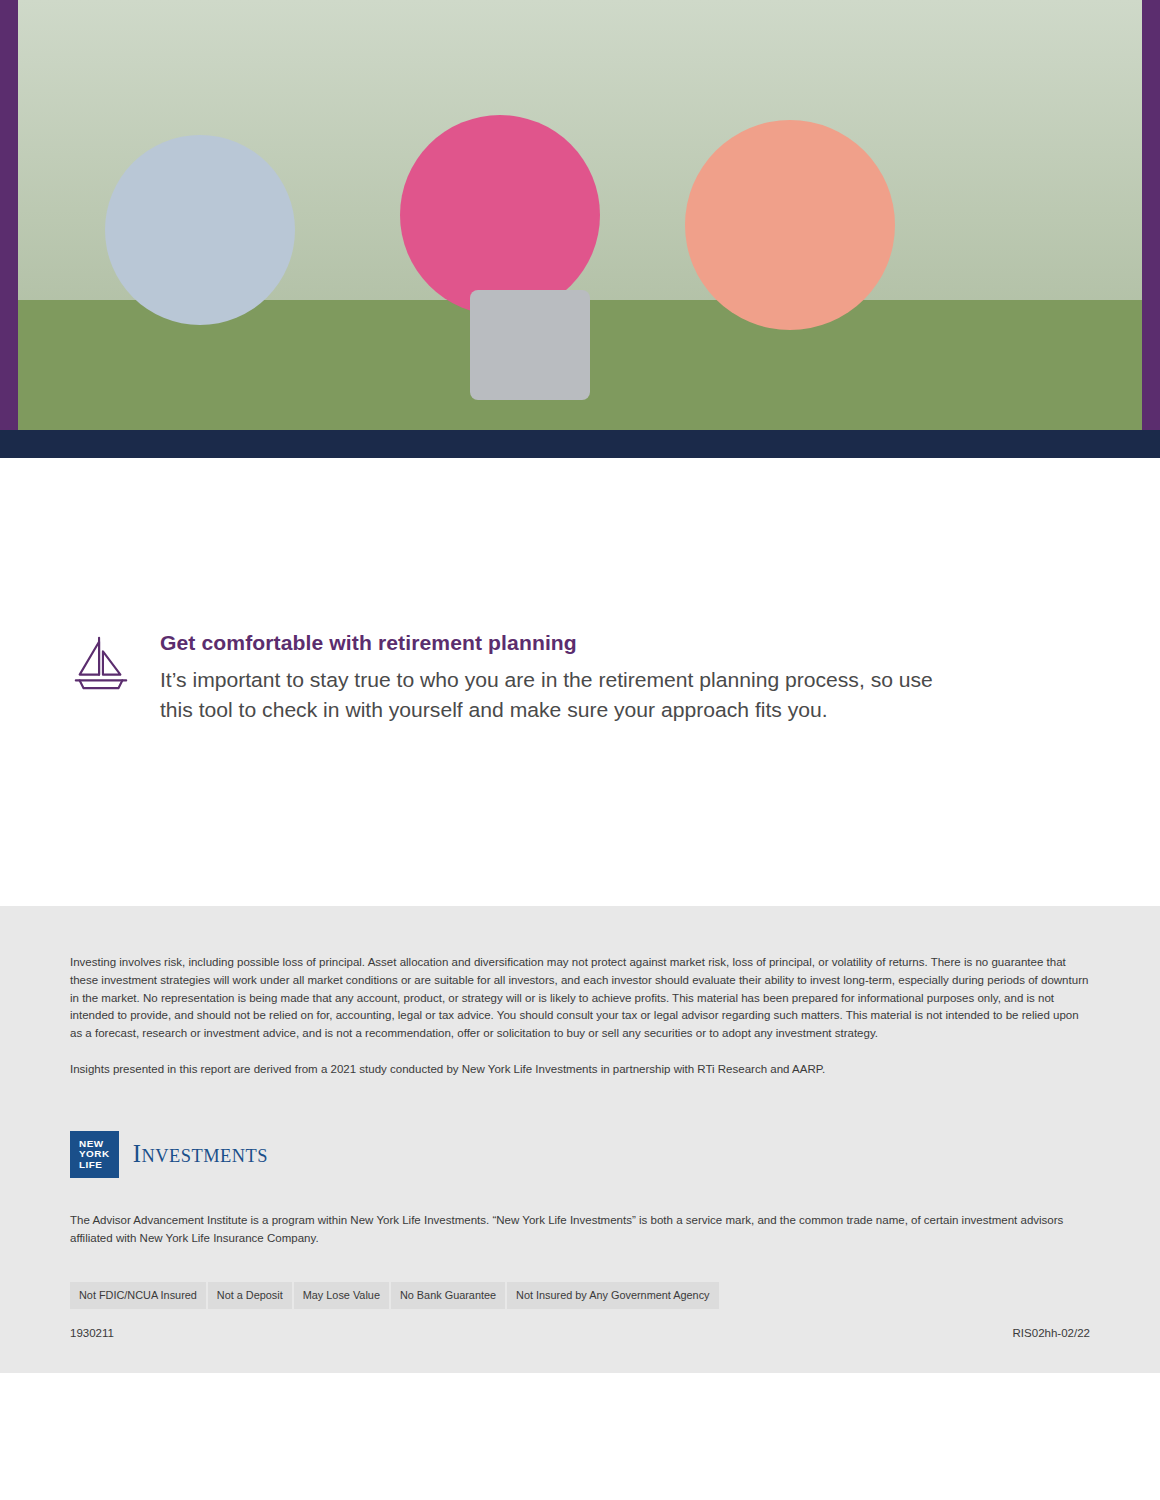Get comfortable with retirement planning
It’s important to stay true to who you are in the retirement planning process, so use this tool to check in with yourself and make sure your approach fits you.
Investing involves risk, including possible loss of principal. Asset allocation and diversification may not protect against market risk, loss of principal, or volatility of returns. There is no guarantee that these investment strategies will work under all market conditions or are suitable for all investors, and each investor should evaluate their ability to invest long-term, especially during periods of downturn in the market. No representation is being made that any account, product, or strategy will or is likely to achieve profits. This material has been prepared for informational purposes only, and is not intended to provide, and should not be relied on for, accounting, legal or tax advice. You should consult your tax or legal advisor regarding such matters. This material is not intended to be relied upon as a forecast, research or investment advice, and is not a recommendation, offer or solicitation to buy or sell any securities or to adopt any investment strategy.
Insights presented in this report are derived from a 2021 study conducted by New York Life Investments in partnership with RTi Research and AARP.
New
York
Life
INVESTMENTS
The Advisor Advancement Institute is a program within New York Life Investments. “New York Life Investments” is both a service mark, and the common trade name, of certain investment advisors affiliated with New York Life Insurance Company.
Not FDIC/NCUA Insured Not a Deposit May Lose Value No Bank Guarantee Not Insured by Any Government Agency
1930211 RIS02hh-02/22